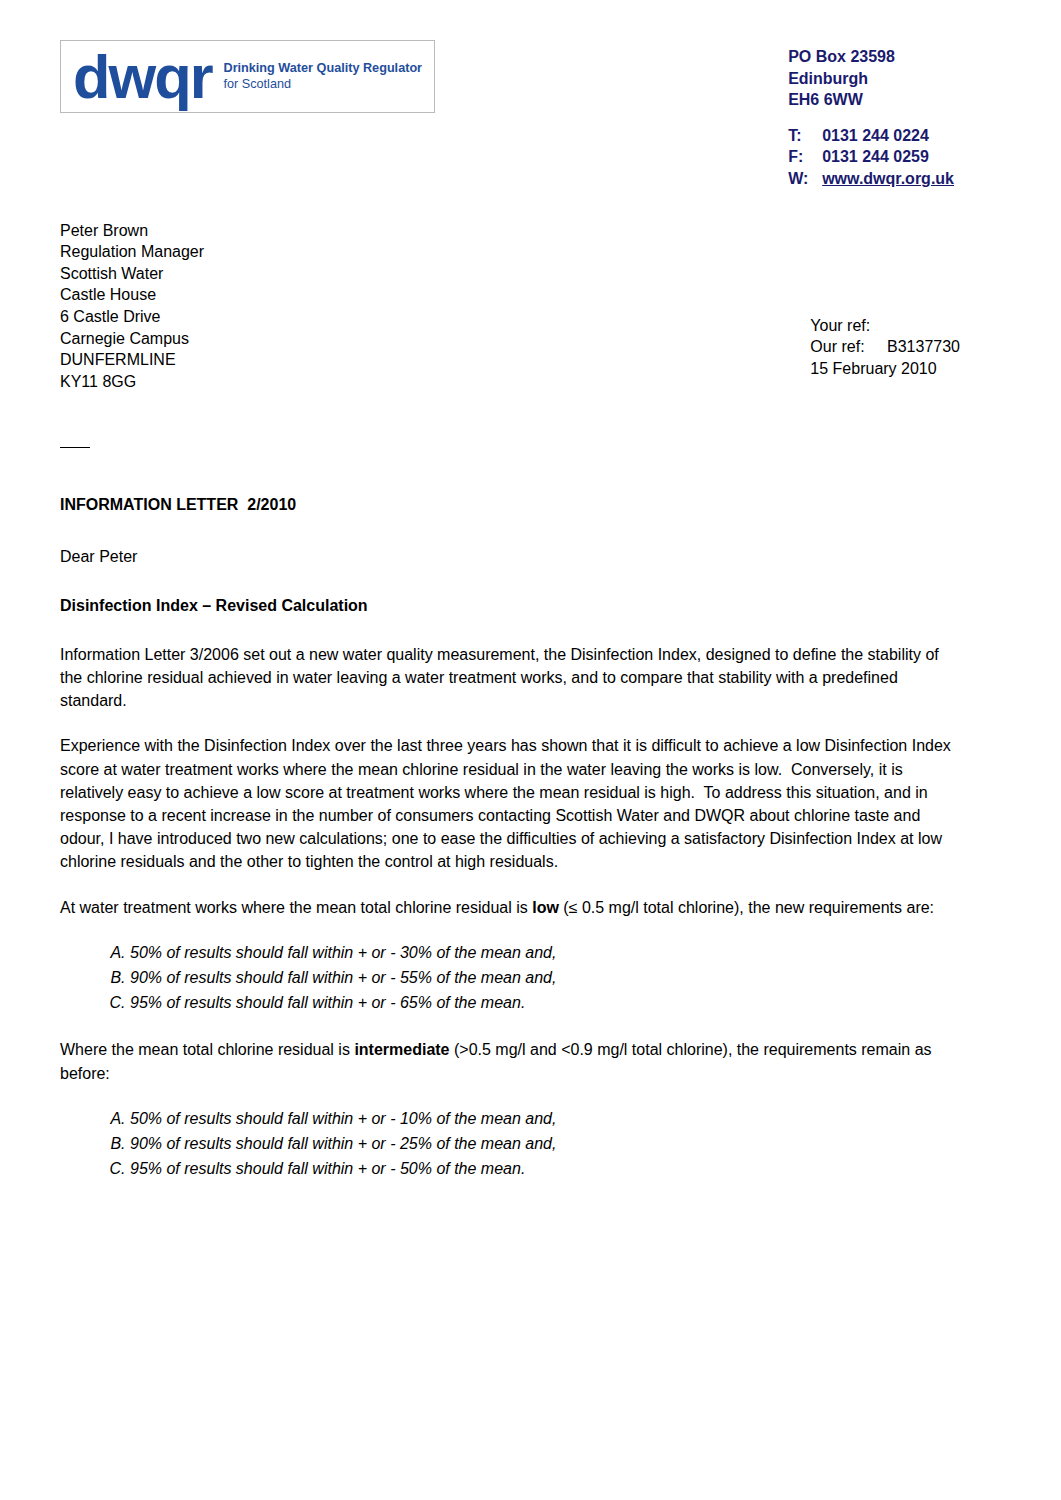dwqr
Drinking Water Quality Regulator
for Scotland
PO Box 23598
Edinburgh
EH6 6WW
| T: | 0131 244 0224 |
| F: | 0131 244 0259 |
| W: | www.dwqr.org.uk |
Peter Brown
Regulation Manager
Scottish Water
Castle House
6 Castle Drive
Carnegie Campus
DUNFERMLINE
KY11 8GG
Your ref:
Our ref: B3137730
15 February 2010
INFORMATION LETTER 2/2010
Dear Peter
Disinfection Index – Revised Calculation
Information Letter 3/2006 set out a new water quality measurement, the Disinfection Index, designed to define the stability of the chlorine residual achieved in water leaving a water treatment works, and to compare that stability with a predefined standard.
Experience with the Disinfection Index over the last three years has shown that it is difficult to achieve a low Disinfection Index score at water treatment works where the mean chlorine residual in the water leaving the works is low. Conversely, it is relatively easy to achieve a low score at treatment works where the mean residual is high. To address this situation, and in response to a recent increase in the number of consumers contacting Scottish Water and DWQR about chlorine taste and odour, I have introduced two new calculations; one to ease the difficulties of achieving a satisfactory Disinfection Index at low chlorine residuals and the other to tighten the control at high residuals.
At water treatment works where the mean total chlorine residual is low (≤ 0.5 mg/l total chlorine), the new requirements are:
50% of results should fall within + or - 30% of the mean and,
90% of results should fall within + or - 55% of the mean and,
95% of results should fall within + or - 65% of the mean.
Where the mean total chlorine residual is intermediate (>0.5 mg/l and <0.9 mg/l total chlorine), the requirements remain as before:
50% of results should fall within + or - 10% of the mean and,
90% of results should fall within + or - 25% of the mean and,
95% of results should fall within + or - 50% of the mean.